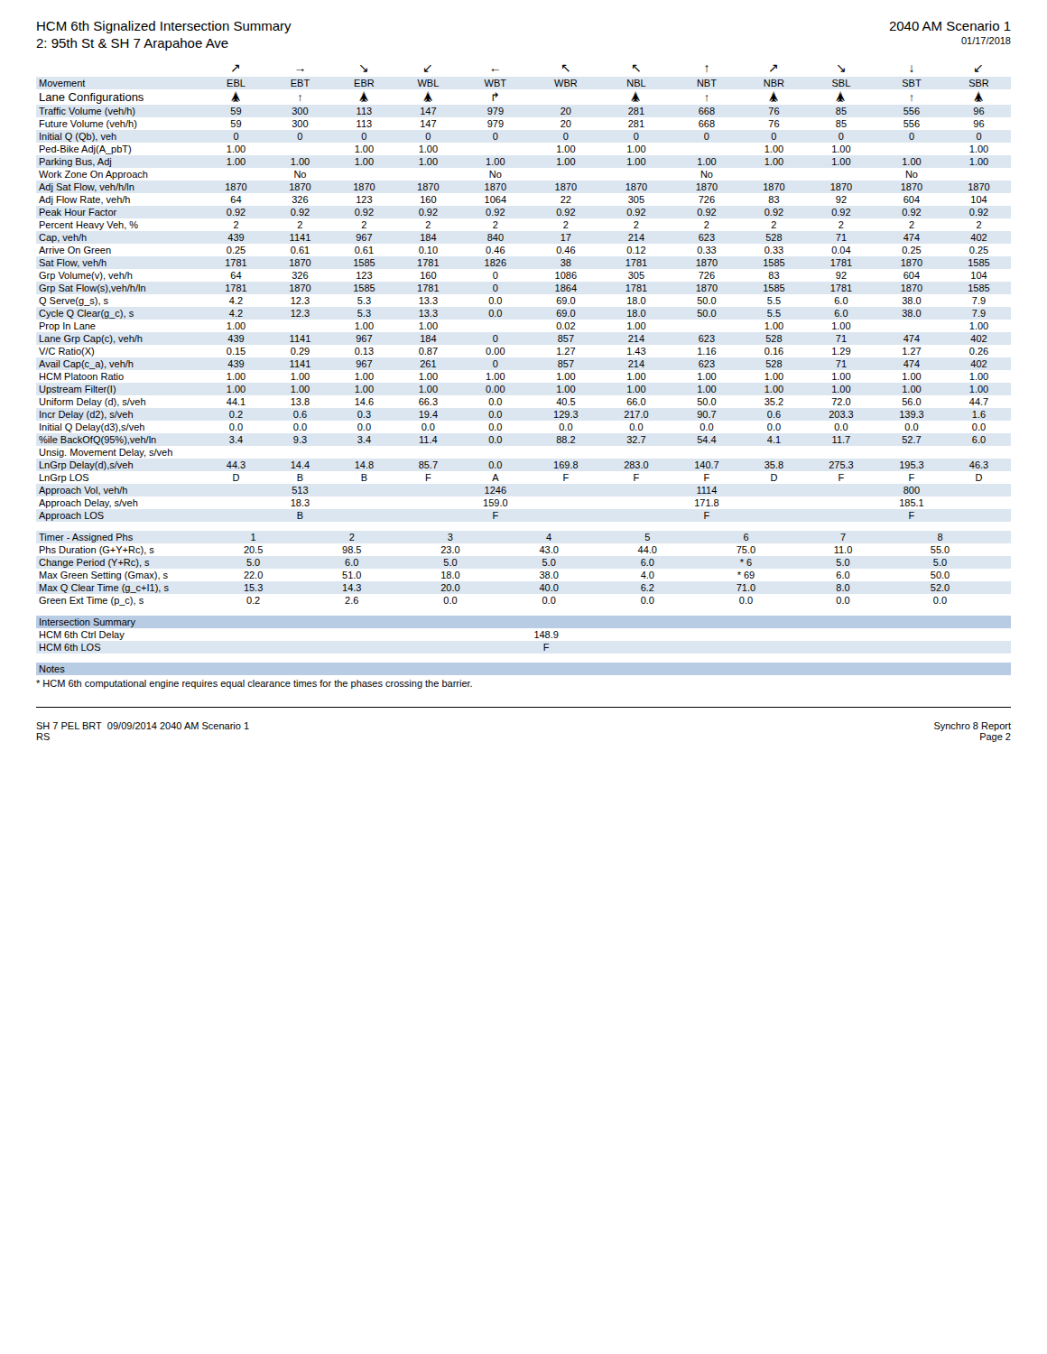HCM 6th Signalized Intersection Summary
2: 95th St & SH 7 Arapahoe Ave
2040 AM Scenario 1
01/17/2018
| | ↗ | → | ↘ | ↙ | ← | ↖ | ↖ | ↑ | ↗ | ↘ | ↓ | ↙ |
| Movement | EBL | EBT | EBR | WBL | WBT | WBR | NBL | NBT | NBR | SBL | SBT | SBR |
| Lane Configurations | 🛦 | ↑ | 🛦 | 🛦 | ↱ | | 🛦 | ↑ | 🛦 | 🛦 | ↑ | 🛦 |
| Traffic Volume (veh/h) | 59 | 300 | 113 | 147 | 979 | 20 | 281 | 668 | 76 | 85 | 556 | 96 |
| Future Volume (veh/h) | 59 | 300 | 113 | 147 | 979 | 20 | 281 | 668 | 76 | 85 | 556 | 96 |
| Initial Q (Qb), veh | 0 | 0 | 0 | 0 | 0 | 0 | 0 | 0 | 0 | 0 | 0 | 0 |
| Ped-Bike Adj(A_pbT) | 1.00 | | 1.00 | 1.00 | | 1.00 | 1.00 | | 1.00 | 1.00 | | 1.00 |
| Parking Bus, Adj | 1.00 | 1.00 | 1.00 | 1.00 | 1.00 | 1.00 | 1.00 | 1.00 | 1.00 | 1.00 | 1.00 | 1.00 |
| Work Zone On Approach | | No | | | No | | | No | | | No | |
| Adj Sat Flow, veh/h/ln | 1870 | 1870 | 1870 | 1870 | 1870 | 1870 | 1870 | 1870 | 1870 | 1870 | 1870 | 1870 |
| Adj Flow Rate, veh/h | 64 | 326 | 123 | 160 | 1064 | 22 | 305 | 726 | 83 | 92 | 604 | 104 |
| Peak Hour Factor | 0.92 | 0.92 | 0.92 | 0.92 | 0.92 | 0.92 | 0.92 | 0.92 | 0.92 | 0.92 | 0.92 | 0.92 |
| Percent Heavy Veh, % | 2 | 2 | 2 | 2 | 2 | 2 | 2 | 2 | 2 | 2 | 2 | 2 |
| Cap, veh/h | 439 | 1141 | 967 | 184 | 840 | 17 | 214 | 623 | 528 | 71 | 474 | 402 |
| Arrive On Green | 0.25 | 0.61 | 0.61 | 0.10 | 0.46 | 0.46 | 0.12 | 0.33 | 0.33 | 0.04 | 0.25 | 0.25 |
| Sat Flow, veh/h | 1781 | 1870 | 1585 | 1781 | 1826 | 38 | 1781 | 1870 | 1585 | 1781 | 1870 | 1585 |
| Grp Volume(v), veh/h | 64 | 326 | 123 | 160 | 0 | 1086 | 305 | 726 | 83 | 92 | 604 | 104 |
| Grp Sat Flow(s),veh/h/ln | 1781 | 1870 | 1585 | 1781 | 0 | 1864 | 1781 | 1870 | 1585 | 1781 | 1870 | 1585 |
| Q Serve(g_s), s | 4.2 | 12.3 | 5.3 | 13.3 | 0.0 | 69.0 | 18.0 | 50.0 | 5.5 | 6.0 | 38.0 | 7.9 |
| Cycle Q Clear(g_c), s | 4.2 | 12.3 | 5.3 | 13.3 | 0.0 | 69.0 | 18.0 | 50.0 | 5.5 | 6.0 | 38.0 | 7.9 |
| Prop In Lane | 1.00 | | 1.00 | 1.00 | | 0.02 | 1.00 | | 1.00 | 1.00 | | 1.00 |
| Lane Grp Cap(c), veh/h | 439 | 1141 | 967 | 184 | 0 | 857 | 214 | 623 | 528 | 71 | 474 | 402 |
| V/C Ratio(X) | 0.15 | 0.29 | 0.13 | 0.87 | 0.00 | 1.27 | 1.43 | 1.16 | 0.16 | 1.29 | 1.27 | 0.26 |
| Avail Cap(c_a), veh/h | 439 | 1141 | 967 | 261 | 0 | 857 | 214 | 623 | 528 | 71 | 474 | 402 |
| HCM Platoon Ratio | 1.00 | 1.00 | 1.00 | 1.00 | 1.00 | 1.00 | 1.00 | 1.00 | 1.00 | 1.00 | 1.00 | 1.00 |
| Upstream Filter(I) | 1.00 | 1.00 | 1.00 | 1.00 | 0.00 | 1.00 | 1.00 | 1.00 | 1.00 | 1.00 | 1.00 | 1.00 |
| Uniform Delay (d), s/veh | 44.1 | 13.8 | 14.6 | 66.3 | 0.0 | 40.5 | 66.0 | 50.0 | 35.2 | 72.0 | 56.0 | 44.7 |
| Incr Delay (d2), s/veh | 0.2 | 0.6 | 0.3 | 19.4 | 0.0 | 129.3 | 217.0 | 90.7 | 0.6 | 203.3 | 139.3 | 1.6 |
| Initial Q Delay(d3),s/veh | 0.0 | 0.0 | 0.0 | 0.0 | 0.0 | 0.0 | 0.0 | 0.0 | 0.0 | 0.0 | 0.0 | 0.0 |
| %ile BackOfQ(95%),veh/ln | 3.4 | 9.3 | 3.4 | 11.4 | 0.0 | 88.2 | 32.7 | 54.4 | 4.1 | 11.7 | 52.7 | 6.0 |
| Unsig. Movement Delay, s/veh | | | | | | | | | | | | |
| LnGrp Delay(d),s/veh | 44.3 | 14.4 | 14.8 | 85.7 | 0.0 | 169.8 | 283.0 | 140.7 | 35.8 | 275.3 | 195.3 | 46.3 |
| LnGrp LOS | D | B | B | F | A | F | F | F | D | F | F | D |
| Approach Vol, veh/h | | 513 | | | 1246 | | | 1114 | | | 800 | |
| Approach Delay, s/veh | | 18.3 | | | 159.0 | | | 171.8 | | | 185.1 | |
| Approach LOS | | B | | | F | | | F | | | F | |
| Timer - Assigned Phs | 1 | 2 | 3 | 4 | 5 | 6 | 7 | 8 | |
| Phs Duration (G+Y+Rc), s | 20.5 | 98.5 | 23.0 | 43.0 | 44.0 | 75.0 | 11.0 | 55.0 | |
| Change Period (Y+Rc), s | 5.0 | 6.0 | 5.0 | 5.0 | 6.0 | * 6 | 5.0 | 5.0 | |
| Max Green Setting (Gmax), s | 22.0 | 51.0 | 18.0 | 38.0 | 4.0 | * 69 | 6.0 | 50.0 | |
| Max Q Clear Time (g_c+I1), s | 15.3 | 14.3 | 20.0 | 40.0 | 6.2 | 71.0 | 8.0 | 52.0 | |
| Green Ext Time (p_c), s | 0.2 | 2.6 | 0.0 | 0.0 | 0.0 | 0.0 | 0.0 | 0.0 | |
| Intersection Summary |
| HCM 6th Ctrl Delay | 148.9 | |
| HCM 6th LOS | F | |
Notes
* HCM 6th computational engine requires equal clearance times for the phases crossing the barrier.
SH 7 PEL BRT 09/09/2014 2040 AM Scenario 1
RS
Synchro 8 Report
Page 2